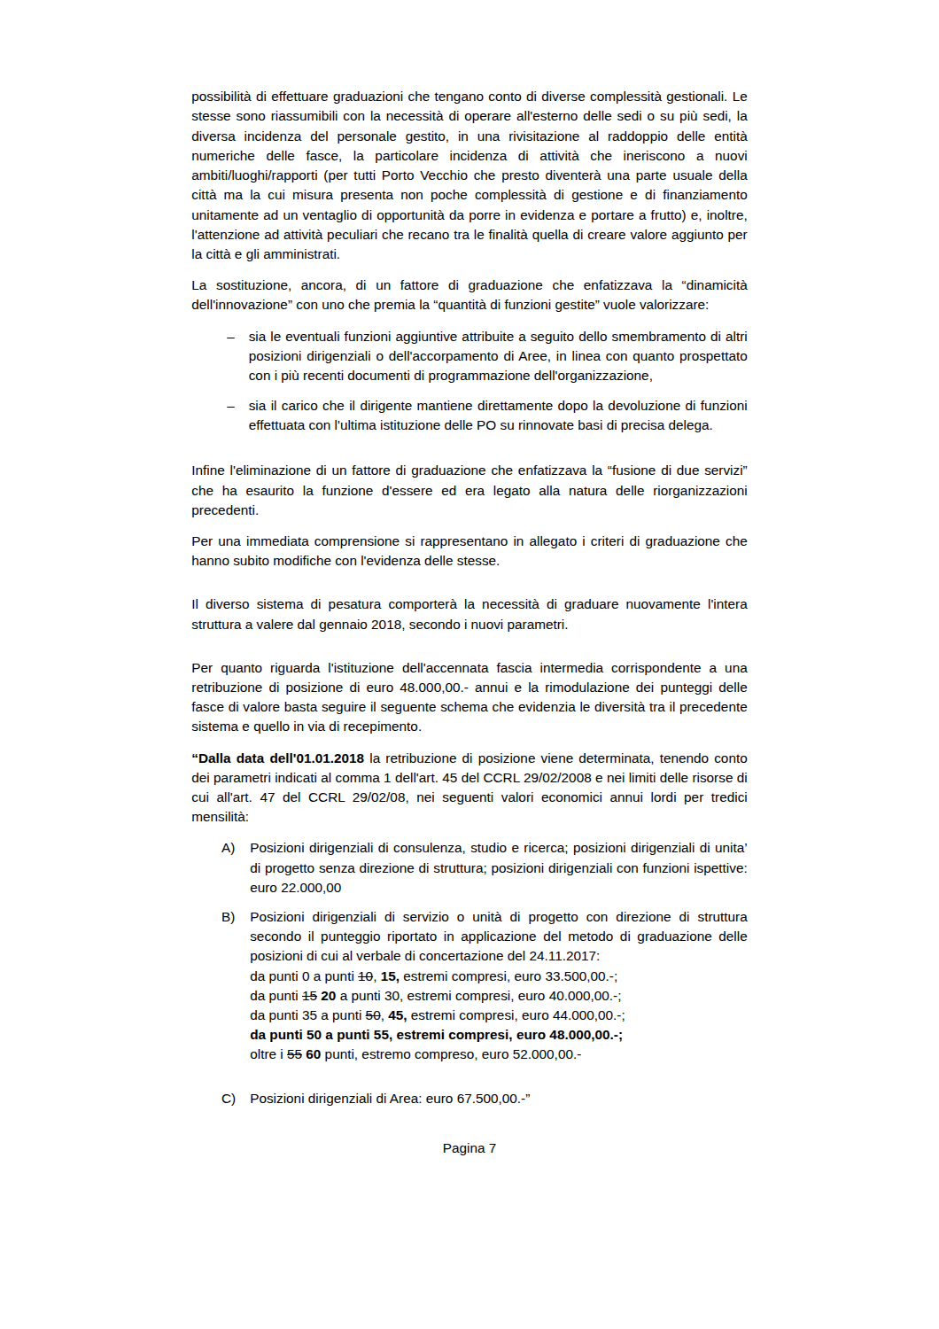possibilità di effettuare graduazioni che tengano conto di diverse complessità gestionali. Le stesse sono riassumibili con la necessità di operare all'esterno delle sedi o su più sedi, la diversa incidenza del personale gestito, in una rivisitazione al raddoppio delle entità numeriche delle fasce, la particolare incidenza di attività che ineriscono a nuovi ambiti/luoghi/rapporti (per tutti Porto Vecchio che presto diventerà una parte usuale della città ma la cui misura presenta non poche complessità di gestione e di finanziamento unitamente ad un ventaglio di opportunità da porre in evidenza e portare a frutto) e, inoltre, l'attenzione ad attività peculiari che recano tra le finalità quella di creare valore aggiunto per la città e gli amministrati.
La sostituzione, ancora, di un fattore di graduazione che enfatizzava la “dinamicità dell'innovazione” con uno che premia la “quantità di funzioni gestite” vuole valorizzare:
sia le eventuali funzioni aggiuntive attribuite a seguito dello smembramento di altri posizioni dirigenziali o dell'accorpamento di Aree, in linea con quanto prospettato con i più recenti documenti di programmazione dell'organizzazione,
sia il carico che il dirigente mantiene direttamente dopo la devoluzione di funzioni effettuata con l'ultima istituzione delle PO su rinnovate basi di precisa delega.
Infine l'eliminazione di un fattore di graduazione che enfatizzava la “fusione di due servizi” che ha esaurito la funzione d'essere ed era legato alla natura delle riorganizzazioni precedenti.
Per una immediata comprensione si rappresentano in allegato i criteri di graduazione che hanno subito modifiche con l'evidenza delle stesse.
Il diverso sistema di pesatura comporterà la necessità di graduare nuovamente l'intera struttura a valere dal gennaio 2018, secondo i nuovi parametri.
Per quanto riguarda l'istituzione dell'accennata fascia intermedia corrispondente a una retribuzione di posizione di euro 48.000,00.- annui e la rimodulazione dei punteggi delle fasce di valore basta seguire il seguente schema che evidenzia le diversità tra il precedente sistema e quello in via di recepimento.
“Dalla data dell'01.01.2018 la retribuzione di posizione viene determinata, tenendo conto dei parametri indicati al comma 1 dell'art. 45 del CCRL 29/02/2008 e nei limiti delle risorse di cui all'art. 47 del CCRL 29/02/08, nei seguenti valori economici annui lordi per tredici mensilità:
Posizioni dirigenziali di consulenza, studio e ricerca; posizioni dirigenziali di unita’ di progetto senza direzione di struttura; posizioni dirigenziali con funzioni ispettive: euro 22.000,00
Posizioni dirigenziali di servizio o unità di progetto con direzione di struttura secondo il punteggio riportato in applicazione del metodo di graduazione delle posizioni di cui al verbale di concertazione del 24.11.2017:
da punti 0 a punti 10, 15, estremi compresi, euro 33.500,00.-;
da punti 15 20 a punti 30, estremi compresi, euro 40.000,00.-;
da punti 35 a punti 50, 45, estremi compresi, euro 44.000,00.-;
da punti 50 a punti 55, estremi compresi, euro 48.000,00.-;
oltre i 55 60 punti, estremo compreso, euro 52.000,00.-
Posizioni dirigenziali di Area: euro 67.500,00.-”
Pagina 7